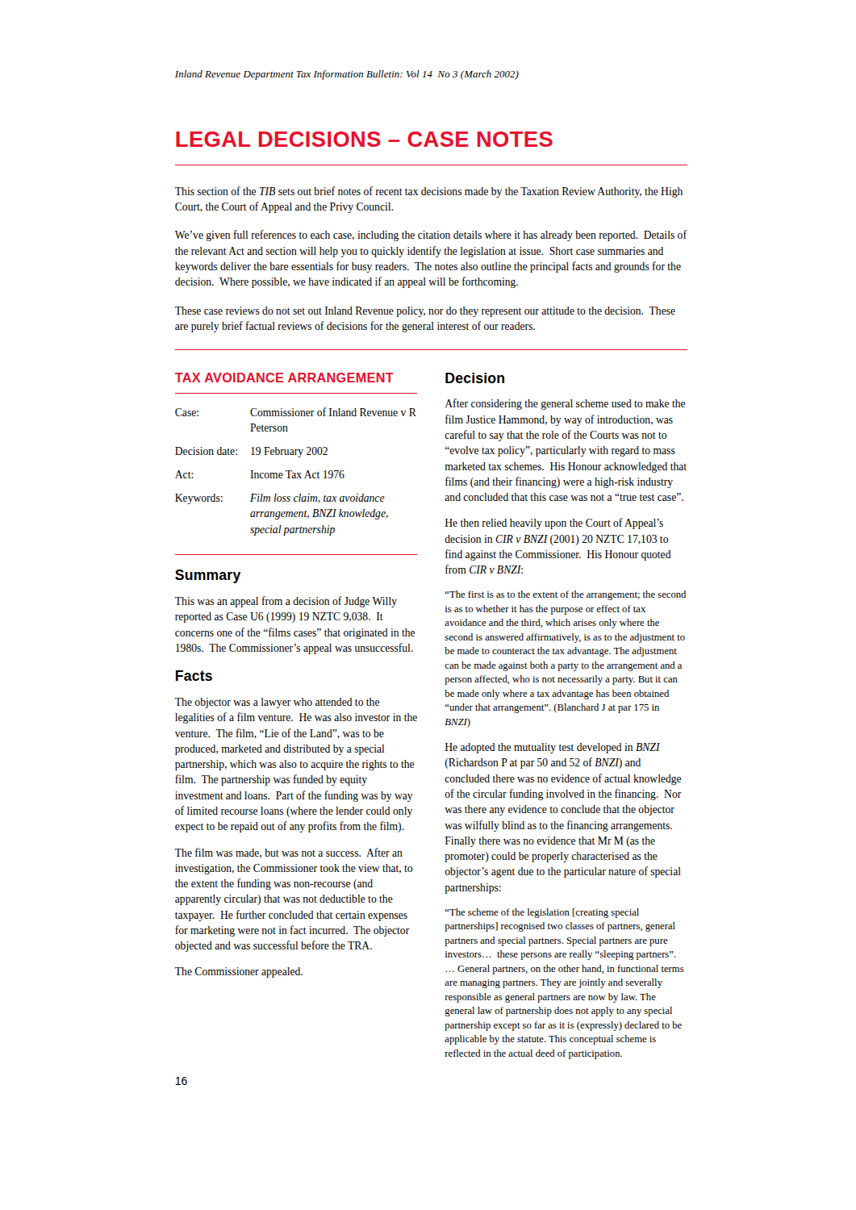Inland Revenue Department Tax Information Bulletin: Vol 14 No 3 (March 2002)
Legal decisions – case notes
This section of the TIB sets out brief notes of recent tax decisions made by the Taxation Review Authority, the High Court, the Court of Appeal and the Privy Council.
We’ve given full references to each case, including the citation details where it has already been reported. Details of the relevant Act and section will help you to quickly identify the legislation at issue. Short case summaries and keywords deliver the bare essentials for busy readers. The notes also outline the principal facts and grounds for the decision. Where possible, we have indicated if an appeal will be forthcoming.
These case reviews do not set out Inland Revenue policy, nor do they represent our attitude to the decision. These are purely brief factual reviews of decisions for the general interest of our readers.
Tax avoidance arrangement
| Case: | Commissioner of Inland Revenue v R Peterson |
| Decision date: | 19 February 2002 |
| Act: | Income Tax Act 1976 |
| Keywords: | Film loss claim, tax avoidance arrangement, BNZI knowledge, special partnership |
Summary
This was an appeal from a decision of Judge Willy reported as Case U6 (1999) 19 NZTC 9,038. It concerns one of the “films cases” that originated in the 1980s. The Commissioner’s appeal was unsuccessful.
Facts
The objector was a lawyer who attended to the legalities of a film venture. He was also investor in the venture. The film, “Lie of the Land”, was to be produced, marketed and distributed by a special partnership, which was also to acquire the rights to the film. The partnership was funded by equity investment and loans. Part of the funding was by way of limited recourse loans (where the lender could only expect to be repaid out of any profits from the film).
The film was made, but was not a success. After an investigation, the Commissioner took the view that, to the extent the funding was non-recourse (and apparently circular) that was not deductible to the taxpayer. He further concluded that certain expenses for marketing were not in fact incurred. The objector objected and was successful before the TRA.
The Commissioner appealed.
Decision
After considering the general scheme used to make the film Justice Hammond, by way of introduction, was careful to say that the role of the Courts was not to “evolve tax policy”, particularly with regard to mass marketed tax schemes. His Honour acknowledged that films (and their financing) were a high-risk industry and concluded that this case was not a “true test case”.
He then relied heavily upon the Court of Appeal’s decision in CIR v BNZI (2001) 20 NZTC 17,103 to find against the Commissioner. His Honour quoted from CIR v BNZI:
“The first is as to the extent of the arrangement; the second is as to whether it has the purpose or effect of tax avoidance and the third, which arises only where the second is answered affirmatively, is as to the adjustment to be made to counteract the tax advantage. The adjustment can be made against both a party to the arrangement and a person affected, who is not necessarily a party. But it can be made only where a tax advantage has been obtained “under that arrangement”. (Blanchard J at par 175 in BNZI)
He adopted the mutuality test developed in BNZI (Richardson P at par 50 and 52 of BNZI) and concluded there was no evidence of actual knowledge of the circular funding involved in the financing. Nor was there any evidence to conclude that the objector was wilfully blind as to the financing arrangements. Finally there was no evidence that Mr M (as the promoter) could be properly characterised as the objector’s agent due to the particular nature of special partnerships:
“The scheme of the legislation [creating special partnerships] recognised two classes of partners, general partners and special partners. Special partners are pure investors… these persons are really “sleeping partners”. … General partners, on the other hand, in functional terms are managing partners. They are jointly and severally responsible as general partners are now by law. The general law of partnership does not apply to any special partnership except so far as it is (expressly) declared to be applicable by the statute. This conceptual scheme is reflected in the actual deed of participation.
16